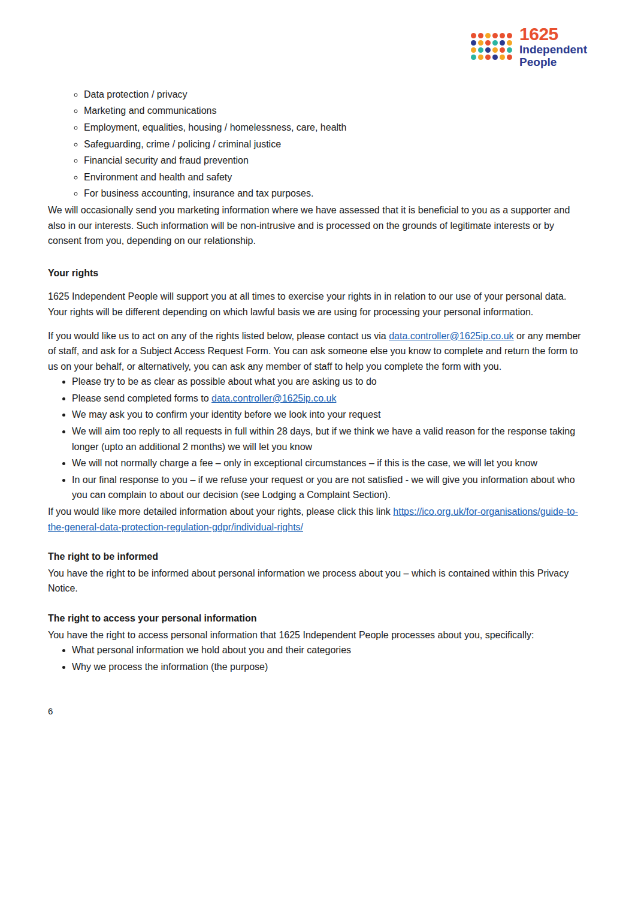1625 Independent People
Data protection / privacy
Marketing and communications
Employment, equalities, housing / homelessness, care, health
Safeguarding, crime / policing / criminal justice
Financial security and fraud prevention
Environment and health and safety
For business accounting, insurance and tax purposes.
We will occasionally send you marketing information where we have assessed that it is beneficial to you as a supporter and also in our interests. Such information will be non-intrusive and is processed on the grounds of legitimate interests or by consent from you, depending on our relationship.
Your rights
1625 Independent People will support you at all times to exercise your rights in in relation to our use of your personal data. Your rights will be different depending on which lawful basis we are using for processing your personal information.
If you would like us to act on any of the rights listed below, please contact us via data.controller@1625ip.co.uk or any member of staff, and ask for a Subject Access Request Form. You can ask someone else you know to complete and return the form to us on your behalf, or alternatively, you can ask any member of staff to help you complete the form with you.
Please try to be as clear as possible about what you are asking us to do
Please send completed forms to data.controller@1625ip.co.uk
We may ask you to confirm your identity before we look into your request
We will aim too reply to all requests in full within 28 days, but if we think we have a valid reason for the response taking longer (upto an additional 2 months) we will let you know
We will not normally charge a fee – only in exceptional circumstances – if this is the case, we will let you know
In our final response to you – if we refuse your request or you are not satisfied - we will give you information about who you can complain to about our decision (see Lodging a Complaint Section).
If you would like more detailed information about your rights, please click this link https://ico.org.uk/for-organisations/guide-to-the-general-data-protection-regulation-gdpr/individual-rights/
The right to be informed
You have the right to be informed about personal information we process about you – which is contained within this Privacy Notice.
The right to access your personal information
You have the right to access personal information that 1625 Independent People processes about you, specifically:
What personal information we hold about you and their categories
Why we process the information (the purpose)
6